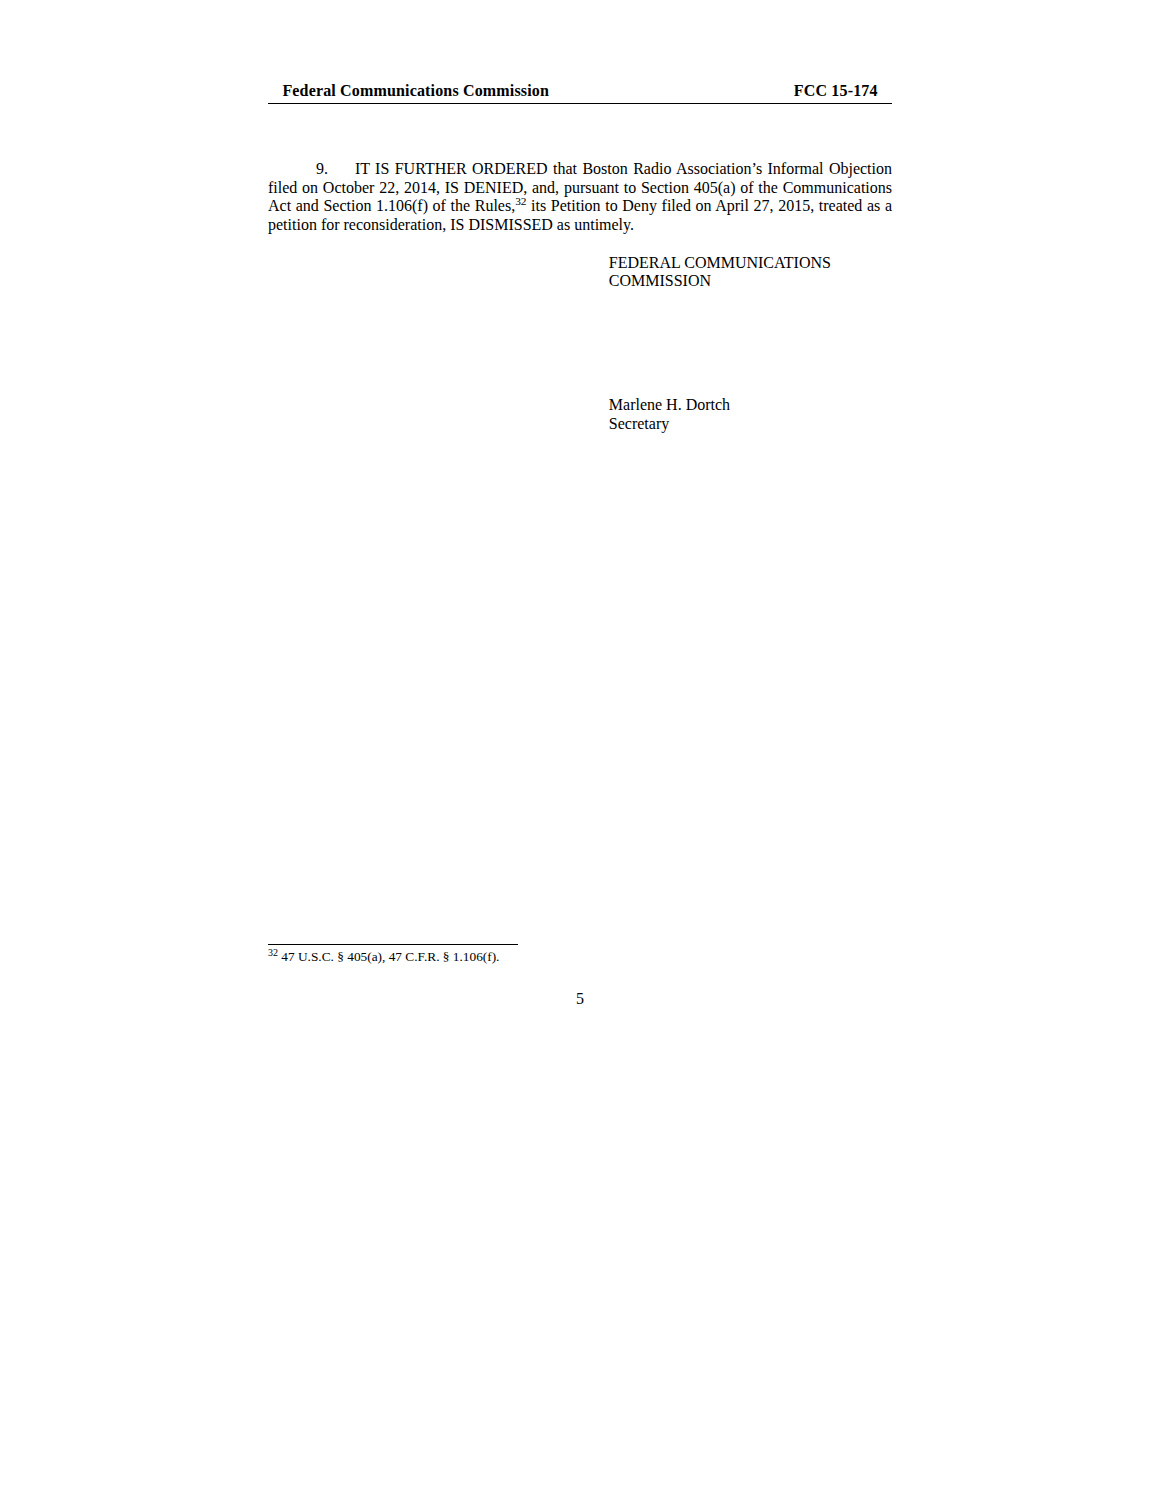Federal Communications Commission FCC 15-174
9. IT IS FURTHER ORDERED that Boston Radio Association’s Informal Objection filed on October 22, 2014, IS DENIED, and, pursuant to Section 405(a) of the Communications Act and Section 1.106(f) of the Rules,32 its Petition to Deny filed on April 27, 2015, treated as a petition for reconsideration, IS DISMISSED as untimely.
FEDERAL COMMUNICATIONS COMMISSION
Marlene H. Dortch
Secretary
32 47 U.S.C. § 405(a), 47 C.F.R. § 1.106(f).
5